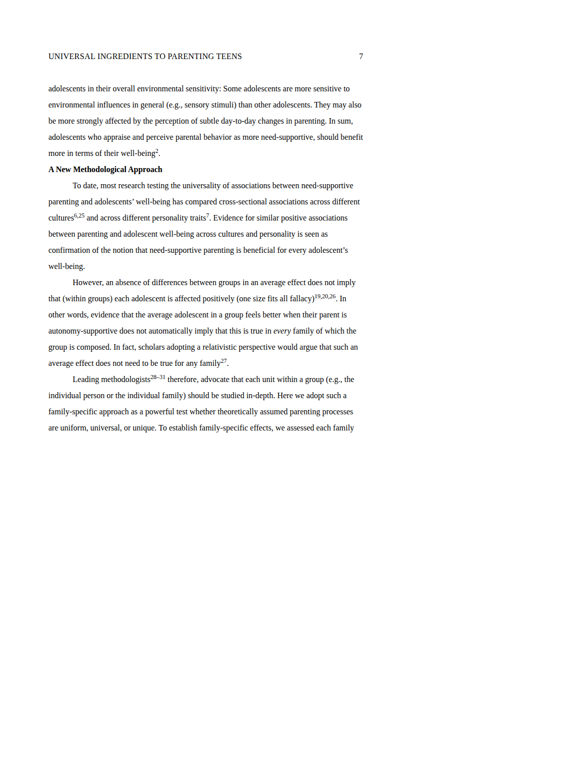Universal Ingredients to Parenting Teens 7
adolescents in their overall environmental sensitivity: Some adolescents are more sensitive to environmental influences in general (e.g., sensory stimuli) than other adolescents. They may also be more strongly affected by the perception of subtle day-to-day changes in parenting. In sum, adolescents who appraise and perceive parental behavior as more need-supportive, should benefit more in terms of their well-being2.
A New Methodological Approach
To date, most research testing the universality of associations between need-supportive parenting and adolescents’ well-being has compared cross-sectional associations across different cultures6,25 and across different personality traits7. Evidence for similar positive associations between parenting and adolescent well-being across cultures and personality is seen as confirmation of the notion that need-supportive parenting is beneficial for every adolescent’s well-being.
However, an absence of differences between groups in an average effect does not imply that (within groups) each adolescent is affected positively (one size fits all fallacy)19,20,26. In other words, evidence that the average adolescent in a group feels better when their parent is autonomy-supportive does not automatically imply that this is true in every family of which the group is composed. In fact, scholars adopting a relativistic perspective would argue that such an average effect does not need to be true for any family27.
Leading methodologists28–31 therefore, advocate that each unit within a group (e.g., the individual person or the individual family) should be studied in-depth. Here we adopt such a family-specific approach as a powerful test whether theoretically assumed parenting processes are uniform, universal, or unique. To establish family-specific effects, we assessed each family